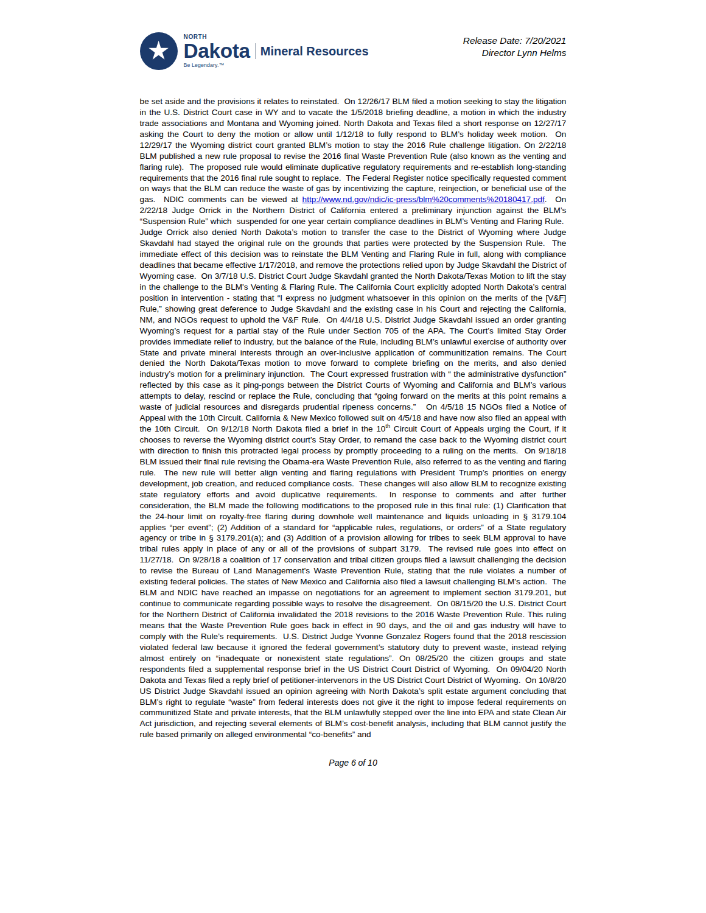NORTH Dakota Mineral Resources Be Legendary.™
Release Date: 7/20/2021
Director Lynn Helms
be set aside and the provisions it relates to reinstated. On 12/26/17 BLM filed a motion seeking to stay the litigation in the U.S. District Court case in WY and to vacate the 1/5/2018 briefing deadline, a motion in which the industry trade associations and Montana and Wyoming joined. North Dakota and Texas filed a short response on 12/27/17 asking the Court to deny the motion or allow until 1/12/18 to fully respond to BLM’s holiday week motion. On 12/29/17 the Wyoming district court granted BLM’s motion to stay the 2016 Rule challenge litigation. On 2/22/18 BLM published a new rule proposal to revise the 2016 final Waste Prevention Rule (also known as the venting and flaring rule). The proposed rule would eliminate duplicative regulatory requirements and re-establish long-standing requirements that the 2016 final rule sought to replace. The Federal Register notice specifically requested comment on ways that the BLM can reduce the waste of gas by incentivizing the capture, reinjection, or beneficial use of the gas. NDIC comments can be viewed at http://www.nd.gov/ndic/ic-press/blm%20comments%20180417.pdf. On 2/22/18 Judge Orrick in the Northern District of California entered a preliminary injunction against the BLM’s “Suspension Rule” which suspended for one year certain compliance deadlines in BLM’s Venting and Flaring Rule. Judge Orrick also denied North Dakota’s motion to transfer the case to the District of Wyoming where Judge Skavdahl had stayed the original rule on the grounds that parties were protected by the Suspension Rule. The immediate effect of this decision was to reinstate the BLM Venting and Flaring Rule in full, along with compliance deadlines that became effective 1/17/2018, and remove the protections relied upon by Judge Skavdahl the District of Wyoming case. On 3/7/18 U.S. District Court Judge Skavdahl granted the North Dakota/Texas Motion to lift the stay in the challenge to the BLM's Venting & Flaring Rule. The California Court explicitly adopted North Dakota’s central position in intervention - stating that “I express no judgment whatsoever in this opinion on the merits of the [V&F] Rule,” showing great deference to Judge Skavdahl and the existing case in his Court and rejecting the California, NM, and NGOs request to uphold the V&F Rule. On 4/4/18 U.S. District Judge Skavdahl issued an order granting Wyoming’s request for a partial stay of the Rule under Section 705 of the APA. The Court’s limited Stay Order provides immediate relief to industry, but the balance of the Rule, including BLM’s unlawful exercise of authority over State and private mineral interests through an over-inclusive application of communitization remains. The Court denied the North Dakota/Texas motion to move forward to complete briefing on the merits, and also denied industry’s motion for a preliminary injunction. The Court expressed frustration with “ the administrative dysfunction” reflected by this case as it ping-pongs between the District Courts of Wyoming and California and BLM’s various attempts to delay, rescind or replace the Rule, concluding that “going forward on the merits at this point remains a waste of judicial resources and disregards prudential ripeness concerns.” On 4/5/18 15 NGOs filed a Notice of Appeal with the 10th Circuit. California & New Mexico followed suit on 4/5/18 and have now also filed an appeal with the 10th Circuit. On 9/12/18 North Dakota filed a brief in the 10th Circuit Court of Appeals urging the Court, if it chooses to reverse the Wyoming district court’s Stay Order, to remand the case back to the Wyoming district court with direction to finish this protracted legal process by promptly proceeding to a ruling on the merits. On 9/18/18 BLM issued their final rule revising the Obama-era Waste Prevention Rule, also referred to as the venting and flaring rule. The new rule will better align venting and flaring regulations with President Trump’s priorities on energy development, job creation, and reduced compliance costs. These changes will also allow BLM to recognize existing state regulatory efforts and avoid duplicative requirements. In response to comments and after further consideration, the BLM made the following modifications to the proposed rule in this final rule: (1) Clarification that the 24-hour limit on royalty-free flaring during downhole well maintenance and liquids unloading in § 3179.104 applies “per event”; (2) Addition of a standard for “applicable rules, regulations, or orders” of a State regulatory agency or tribe in § 3179.201(a); and (3) Addition of a provision allowing for tribes to seek BLM approval to have tribal rules apply in place of any or all of the provisions of subpart 3179. The revised rule goes into effect on 11/27/18. On 9/28/18 a coalition of 17 conservation and tribal citizen groups filed a lawsuit challenging the decision to revise the Bureau of Land Management's Waste Prevention Rule, stating that the rule violates a number of existing federal policies. The states of New Mexico and California also filed a lawsuit challenging BLM's action. The BLM and NDIC have reached an impasse on negotiations for an agreement to implement section 3179.201, but continue to communicate regarding possible ways to resolve the disagreement. On 08/15/20 the U.S. District Court for the Northern District of California invalidated the 2018 revisions to the 2016 Waste Prevention Rule. This ruling means that the Waste Prevention Rule goes back in effect in 90 days, and the oil and gas industry will have to comply with the Rule’s requirements. U.S. District Judge Yvonne Gonzalez Rogers found that the 2018 rescission violated federal law because it ignored the federal government’s statutory duty to prevent waste, instead relying almost entirely on “inadequate or nonexistent state regulations”. On 08/25/20 the citizen groups and state respondents filed a supplemental response brief in the US District Court District of Wyoming. On 09/04/20 North Dakota and Texas filed a reply brief of petitioner-intervenors in the US District Court District of Wyoming. On 10/8/20 US District Judge Skavdahl issued an opinion agreeing with North Dakota’s split estate argument concluding that BLM’s right to regulate “waste” from federal interests does not give it the right to impose federal requirements on communitized State and private interests, that the BLM unlawfully stepped over the line into EPA and state Clean Air Act jurisdiction, and rejecting several elements of BLM’s cost-benefit analysis, including that BLM cannot justify the rule based primarily on alleged environmental “co-benefits” and
Page 6 of 10